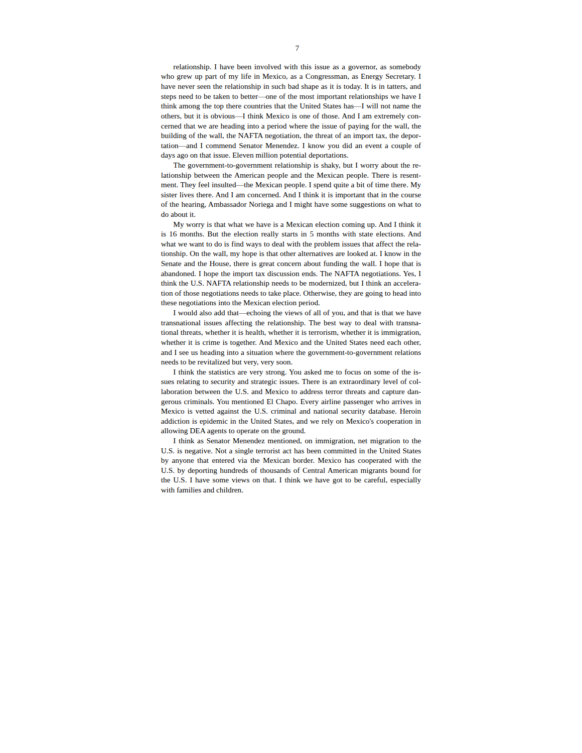7
relationship. I have been involved with this issue as a governor, as somebody who grew up part of my life in Mexico, as a Congressman, as Energy Secretary. I have never seen the relationship in such bad shape as it is today. It is in tatters, and steps need to be taken to better—one of the most important relationships we have I think among the top there countries that the United States has—I will not name the others, but it is obvious—I think Mexico is one of those. And I am extremely concerned that we are heading into a period where the issue of paying for the wall, the building of the wall, the NAFTA negotiation, the threat of an import tax, the deportation—and I commend Senator Menendez. I know you did an event a couple of days ago on that issue. Eleven million potential deportations.
The government-to-government relationship is shaky, but I worry about the relationship between the American people and the Mexican people. There is resentment. They feel insulted—the Mexican people. I spend quite a bit of time there. My sister lives there. And I am concerned. And I think it is important that in the course of the hearing, Ambassador Noriega and I might have some suggestions on what to do about it.
My worry is that what we have is a Mexican election coming up. And I think it is 16 months. But the election really starts in 5 months with state elections. And what we want to do is find ways to deal with the problem issues that affect the relationship. On the wall, my hope is that other alternatives are looked at. I know in the Senate and the House, there is great concern about funding the wall. I hope that is abandoned. I hope the import tax discussion ends. The NAFTA negotiations. Yes, I think the U.S. NAFTA relationship needs to be modernized, but I think an acceleration of those negotiations needs to take place. Otherwise, they are going to head into these negotiations into the Mexican election period.
I would also add that—echoing the views of all of you, and that is that we have transnational issues affecting the relationship. The best way to deal with transnational threats, whether it is health, whether it is terrorism, whether it is immigration, whether it is crime is together. And Mexico and the United States need each other, and I see us heading into a situation where the government-to-government relations needs to be revitalized but very, very soon.
I think the statistics are very strong. You asked me to focus on some of the issues relating to security and strategic issues. There is an extraordinary level of collaboration between the U.S. and Mexico to address terror threats and capture dangerous criminals. You mentioned El Chapo. Every airline passenger who arrives in Mexico is vetted against the U.S. criminal and national security database. Heroin addiction is epidemic in the United States, and we rely on Mexico's cooperation in allowing DEA agents to operate on the ground.
I think as Senator Menendez mentioned, on immigration, net migration to the U.S. is negative. Not a single terrorist act has been committed in the United States by anyone that entered via the Mexican border. Mexico has cooperated with the U.S. by deporting hundreds of thousands of Central American migrants bound for the U.S. I have some views on that. I think we have got to be careful, especially with families and children.